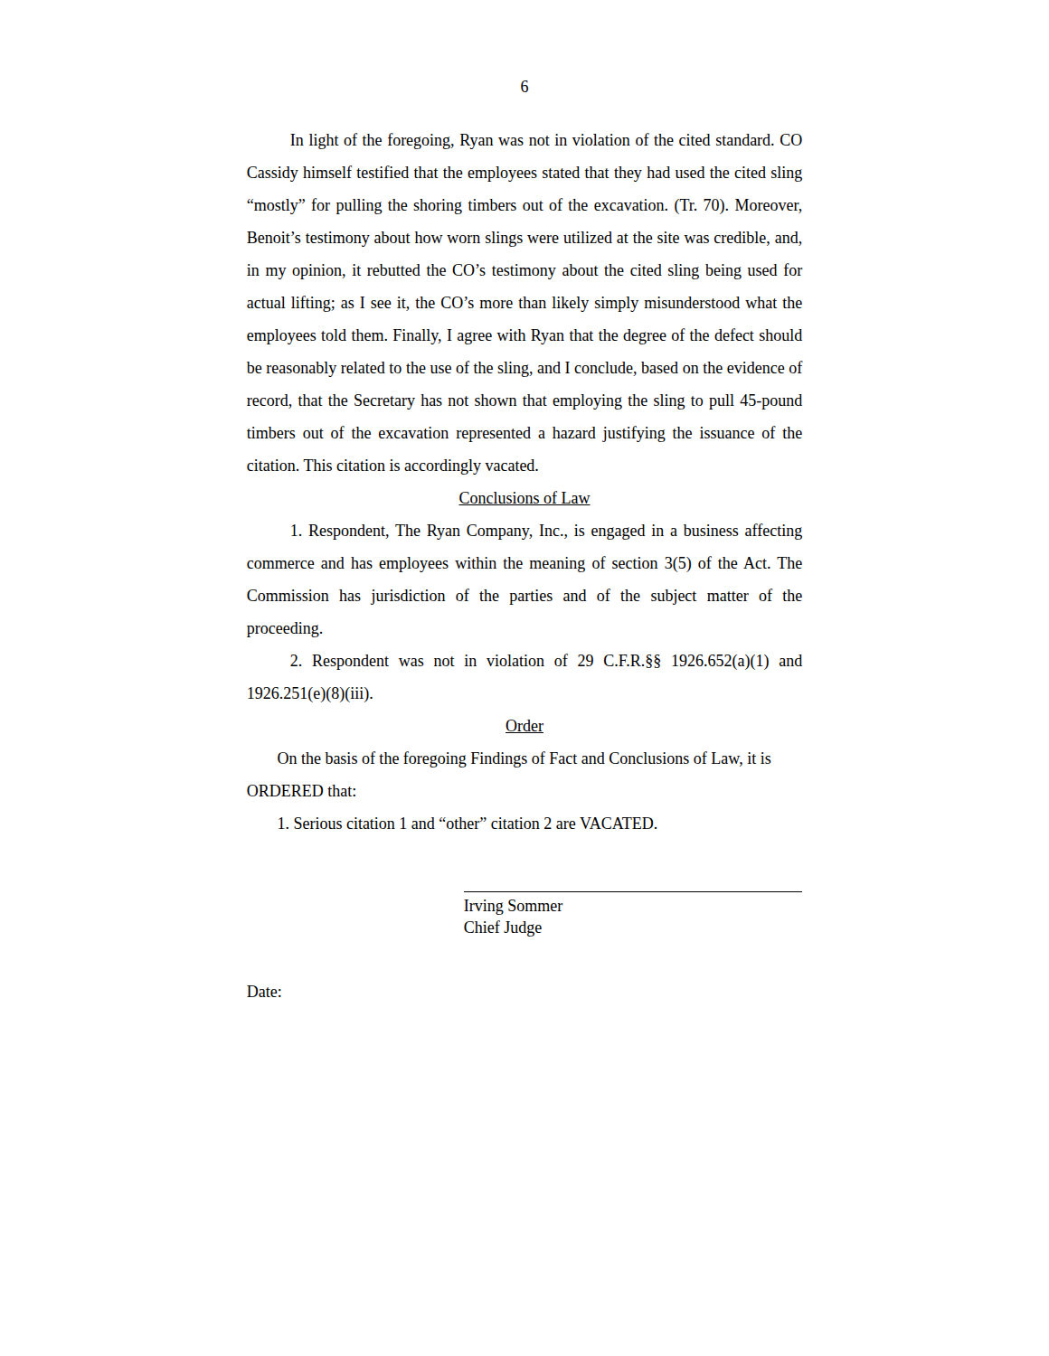6
In light of the foregoing, Ryan was not in violation of the cited standard. CO Cassidy himself testified that the employees stated that they had used the cited sling “mostly” for pulling the shoring timbers out of the excavation. (Tr. 70). Moreover, Benoit’s testimony about how worn slings were utilized at the site was credible, and, in my opinion, it rebutted the CO’s testimony about the cited sling being used for actual lifting; as I see it, the CO’s more than likely simply misunderstood what the employees told them. Finally, I agree with Ryan that the degree of the defect should be reasonably related to the use of the sling, and I conclude, based on the evidence of record, that the Secretary has not shown that employing the sling to pull 45-pound timbers out of the excavation represented a hazard justifying the issuance of the citation. This citation is accordingly vacated.
Conclusions of Law
1. Respondent, The Ryan Company, Inc., is engaged in a business affecting commerce and has employees within the meaning of section 3(5) of the Act. The Commission has jurisdiction of the parties and of the subject matter of the proceeding.
2. Respondent was not in violation of 29 C.F.R.§§ 1926.652(a)(1) and 1926.251(e)(8)(iii).
Order
On the basis of the foregoing Findings of Fact and Conclusions of Law, it is ORDERED that:
1. Serious citation 1 and “other” citation 2 are VACATED.
Irving Sommer
Chief Judge
Date: